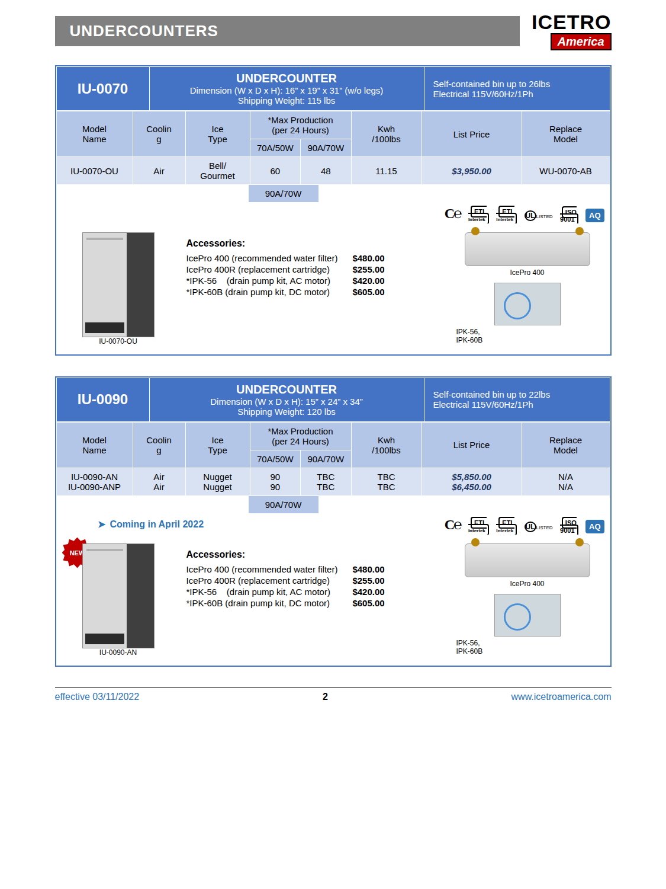UNDERCOUNTERS
ICETRO
America
| IU-0070 | UNDERCOUNTER Dimension (W x D x H): 16” x 19” x 31” (w/o legs) Shipping Weight: 115 lbs | Self-contained bin up to 26lbs Electrical 115V/60Hz/1Ph |
| Model Name | Coolin g | Ice Type | *Max Production (per 24 Hours) | Kwh /100lbs | List Price | Replace Model |
| --- | --- | --- | --- | --- | --- | --- |
| 70A/50W | 90A/70W | |
| IU-0070-OU | Air | Bell/ Gourmet | 60 | 48 | 11.15 | $3,950.00 | WU-0070-AB |
| | | | 90A/70W | |
| --- | --- | --- | --- | --- |
C℮ ETL
Intertek ETL
Intertek UL LISTED ISO
9001 AQ
IU-0070-OU
Accessories:
| IcePro 400 (recommended water filter) | $480.00 |
| IcePro 400R (replacement cartridge) | $255.00 |
| *IPK-56 (drain pump kit, AC motor) | $420.00 |
| *IPK-60B (drain pump kit, DC motor) | $605.00 |
IcePro 400
IPK-56,
IPK-60B
| IU-0090 | UNDERCOUNTER Dimension (W x D x H): 15” x 24” x 34” Shipping Weight: 120 lbs | Self-contained bin up to 22lbs Electrical 115V/60Hz/1Ph |
| Model Name | Coolin g | Ice Type | *Max Production (per 24 Hours) | Kwh /100lbs | List Price | Replace Model |
| --- | --- | --- | --- | --- | --- | --- |
| 70A/50W | 90A/70W |
| IU-0090-AN IU-0090-ANP | Air Air | Nugget Nugget | 90 90 | TBC TBC | TBC TBC | $5,850.00 $6,450.00 | N/A N/A |
| | | | 90A/70W | |
| --- | --- | --- | --- | --- |
Coming in April 2022
C℮ ETL
Intertek ETL
Intertek UL LISTED ISO
9001 AQ
NEW
IU-0090-AN
Accessories:
| IcePro 400 (recommended water filter) | $480.00 |
| IcePro 400R (replacement cartridge) | $255.00 |
| *IPK-56 (drain pump kit, AC motor) | $420.00 |
| *IPK-60B (drain pump kit, DC motor) | $605.00 |
IcePro 400
IPK-56,
IPK-60B
effective 03/11/2022
2
www.icetroamerica.com